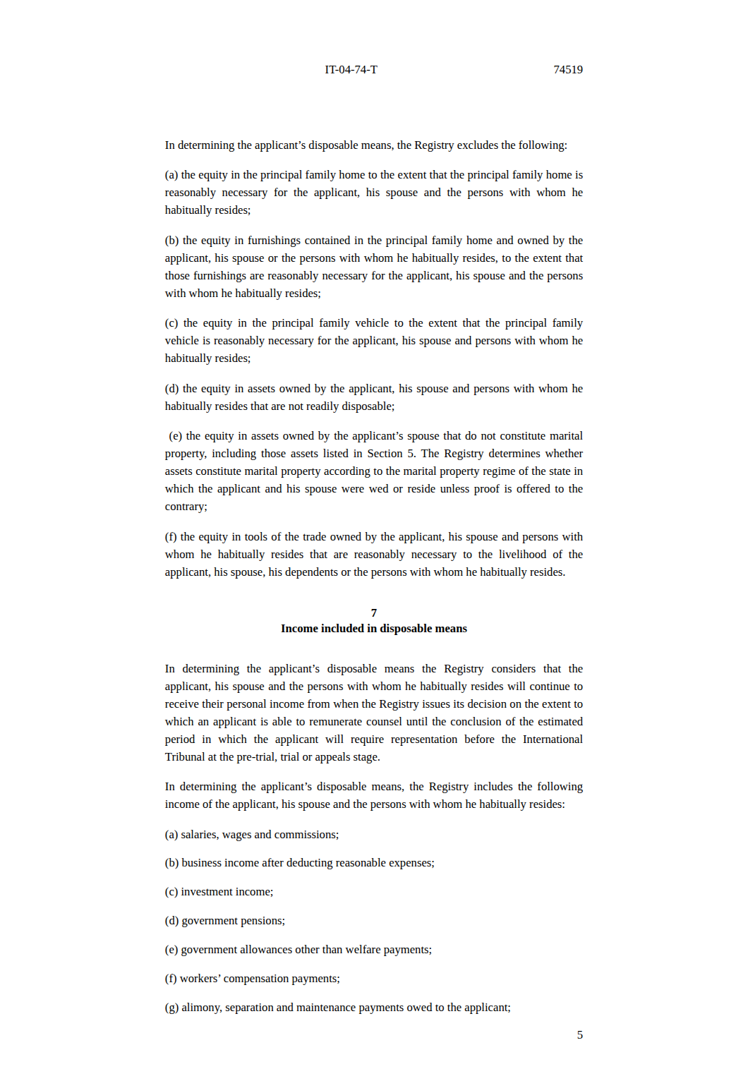IT-04-74-T 74519
In determining the applicant’s disposable means, the Registry excludes the following:
(a) the equity in the principal family home to the extent that the principal family home is reasonably necessary for the applicant, his spouse and the persons with whom he habitually resides;
(b) the equity in furnishings contained in the principal family home and owned by the applicant, his spouse or the persons with whom he habitually resides, to the extent that those furnishings are reasonably necessary for the applicant, his spouse and the persons with whom he habitually resides;
(c) the equity in the principal family vehicle to the extent that the principal family vehicle is reasonably necessary for the applicant, his spouse and persons with whom he habitually resides;
(d) the equity in assets owned by the applicant, his spouse and persons with whom he habitually resides that are not readily disposable;
(e) the equity in assets owned by the applicant’s spouse that do not constitute marital property, including those assets listed in Section 5. The Registry determines whether assets constitute marital property according to the marital property regime of the state in which the applicant and his spouse were wed or reside unless proof is offered to the contrary;
(f) the equity in tools of the trade owned by the applicant, his spouse and persons with whom he habitually resides that are reasonably necessary to the livelihood of the applicant, his spouse, his dependents or the persons with whom he habitually resides.
7 Income included in disposable means
In determining the applicant’s disposable means the Registry considers that the applicant, his spouse and the persons with whom he habitually resides will continue to receive their personal income from when the Registry issues its decision on the extent to which an applicant is able to remunerate counsel until the conclusion of the estimated period in which the applicant will require representation before the International Tribunal at the pre-trial, trial or appeals stage.
In determining the applicant’s disposable means, the Registry includes the following income of the applicant, his spouse and the persons with whom he habitually resides:
(a) salaries, wages and commissions;
(b) business income after deducting reasonable expenses;
(c) investment income;
(d) government pensions;
(e) government allowances other than welfare payments;
(f) workers’ compensation payments;
(g) alimony, separation and maintenance payments owed to the applicant;
5